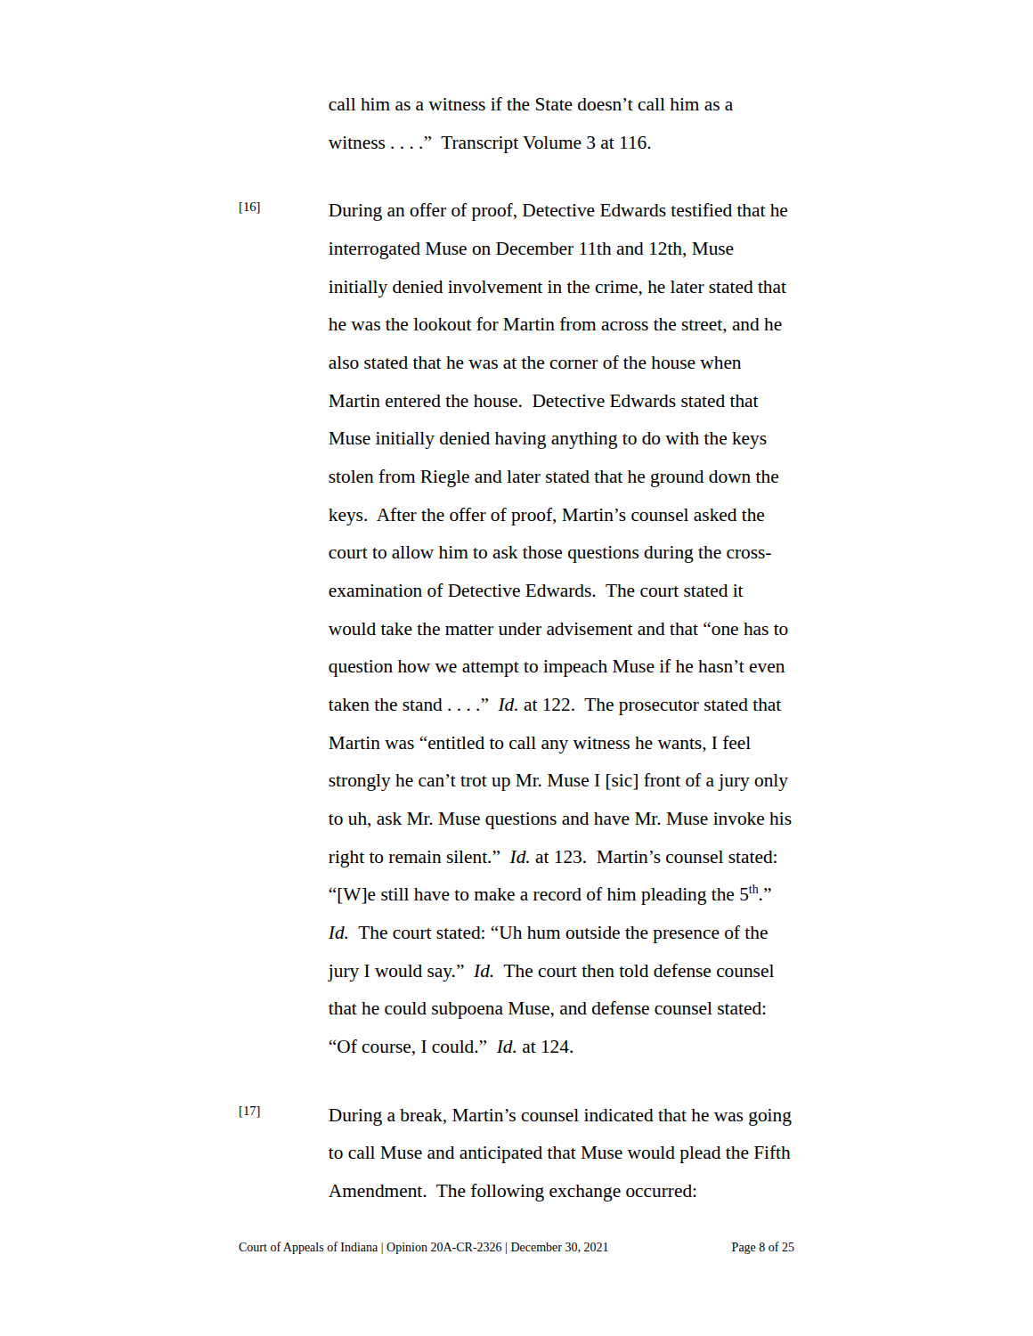call him as a witness if the State doesn’t call him as a witness . . . .” Transcript Volume 3 at 116.
[16]
During an offer of proof, Detective Edwards testified that he interrogated Muse on December 11th and 12th, Muse initially denied involvement in the crime, he later stated that he was the lookout for Martin from across the street, and he also stated that he was at the corner of the house when Martin entered the house. Detective Edwards stated that Muse initially denied having anything to do with the keys stolen from Riegle and later stated that he ground down the keys. After the offer of proof, Martin’s counsel asked the court to allow him to ask those questions during the cross-examination of Detective Edwards. The court stated it would take the matter under advisement and that “one has to question how we attempt to impeach Muse if he hasn’t even taken the stand . . . .” Id. at 122. The prosecutor stated that Martin was “entitled to call any witness he wants, I feel strongly he can’t trot up Mr. Muse I [sic] front of a jury only to uh, ask Mr. Muse questions and have Mr. Muse invoke his right to remain silent.” Id. at 123. Martin’s counsel stated: “[W]e still have to make a record of him pleading the 5th.” Id. The court stated: “Uh hum outside the presence of the jury I would say.” Id. The court then told defense counsel that he could subpoena Muse, and defense counsel stated: “Of course, I could.” Id. at 124.
[17]
During a break, Martin’s counsel indicated that he was going to call Muse and anticipated that Muse would plead the Fifth Amendment. The following exchange occurred:
Court of Appeals of Indiana | Opinion 20A-CR-2326 | December 30, 2021
Page 8 of 25